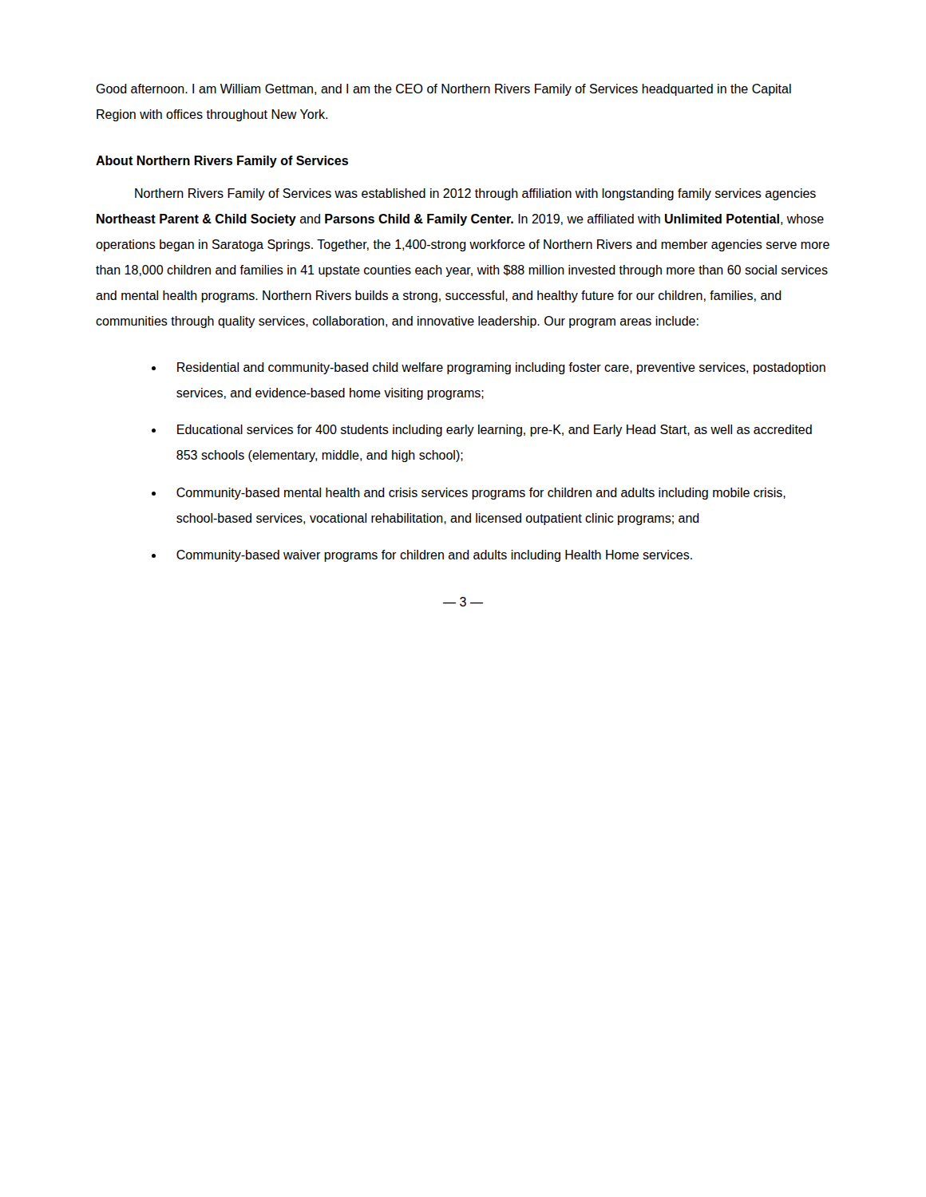Good afternoon. I am William Gettman, and I am the CEO of Northern Rivers Family of Services headquarted in the Capital Region with offices throughout New York.
About Northern Rivers Family of Services
Northern Rivers Family of Services was established in 2012 through affiliation with longstanding family services agencies Northeast Parent & Child Society and Parsons Child & Family Center. In 2019, we affiliated with Unlimited Potential, whose operations began in Saratoga Springs. Together, the 1,400-strong workforce of Northern Rivers and member agencies serve more than 18,000 children and families in 41 upstate counties each year, with $88 million invested through more than 60 social services and mental health programs. Northern Rivers builds a strong, successful, and healthy future for our children, families, and communities through quality services, collaboration, and innovative leadership. Our program areas include:
Residential and community-based child welfare programing including foster care, preventive services, postadoption services, and evidence-based home visiting programs;
Educational services for 400 students including early learning, pre-K, and Early Head Start, as well as accredited 853 schools (elementary, middle, and high school);
Community-based mental health and crisis services programs for children and adults including mobile crisis, school-based services, vocational rehabilitation, and licensed outpatient clinic programs; and
Community-based waiver programs for children and adults including Health Home services.
— 3 —